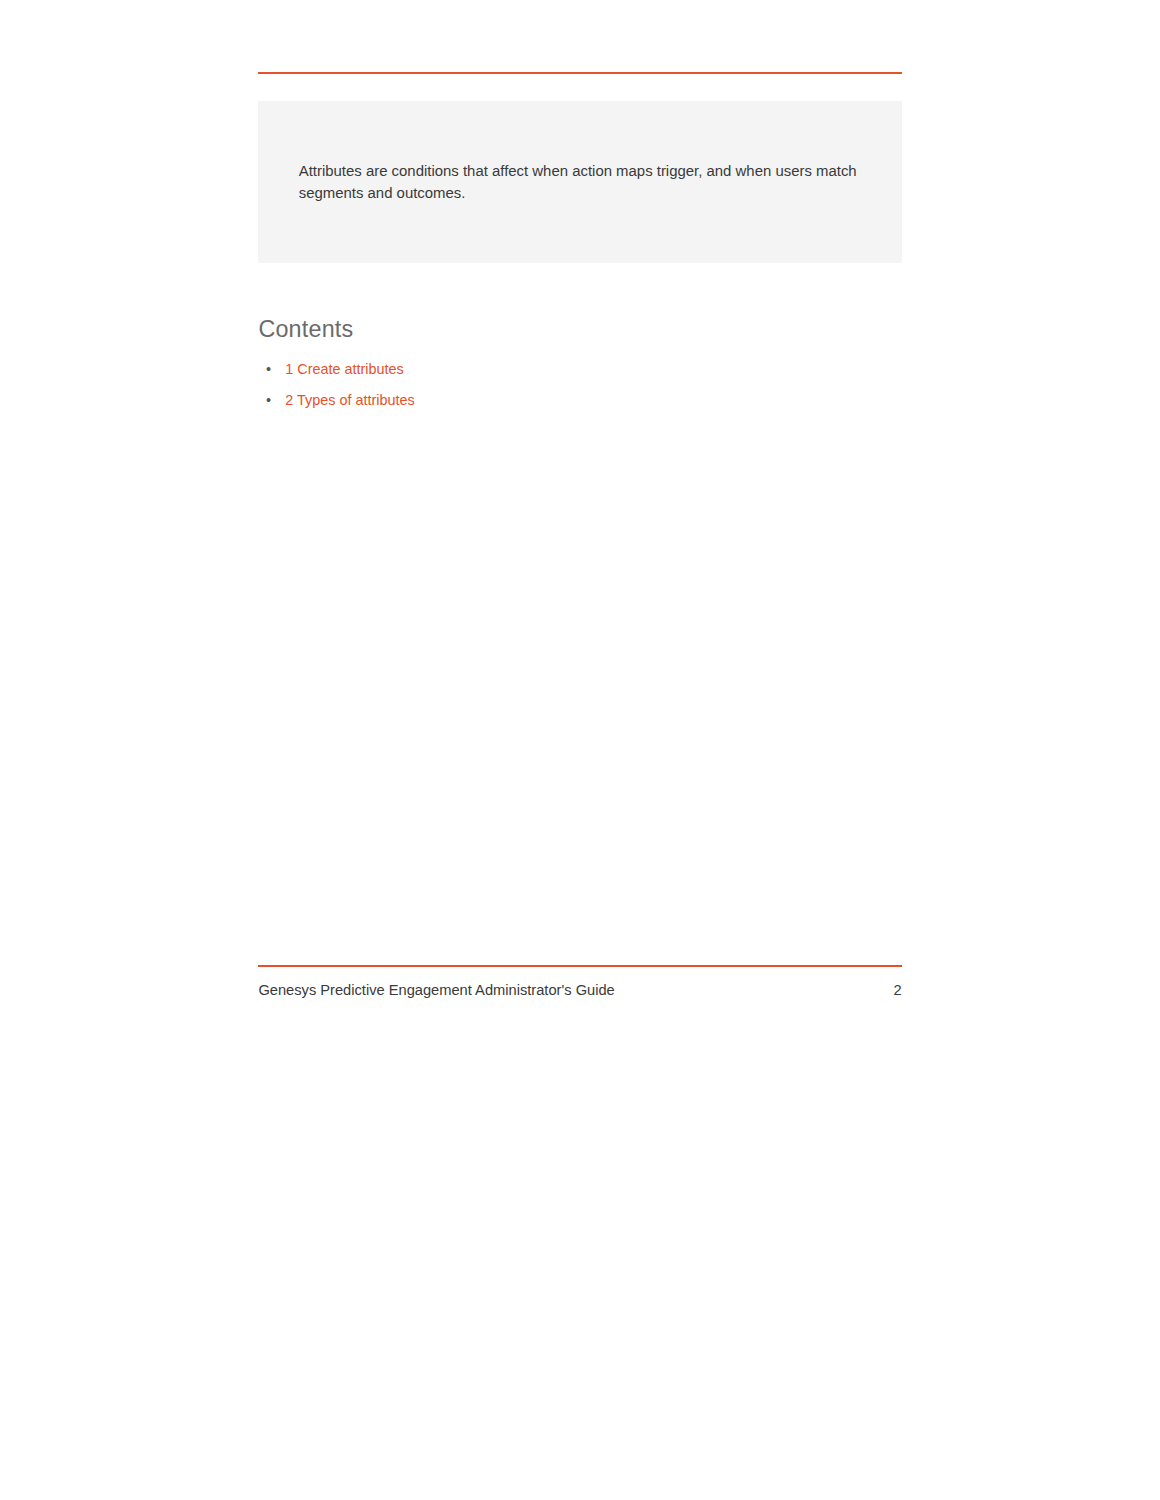Attributes are conditions that affect when action maps trigger, and when users match segments and outcomes.
Contents
1 Create attributes
2 Types of attributes
Genesys Predictive Engagement Administrator's Guide 2